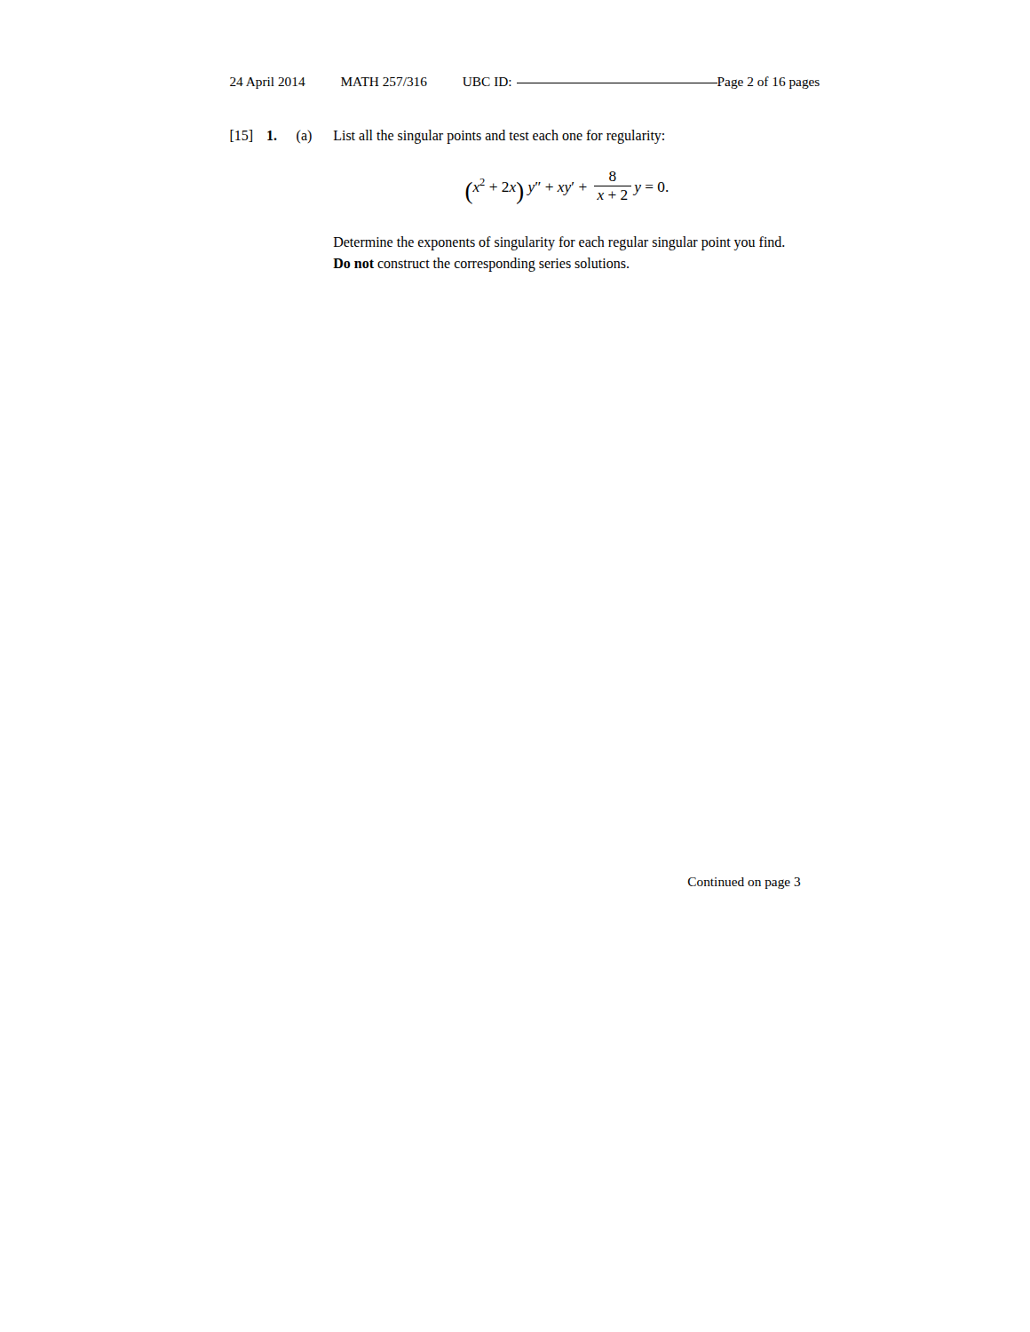24 April 2014 MATH 257/316 UBC ID: Page 2 of 16 pages
[15]
1.
(a)
List all the singular points and test each one for regularity:
(x2 + 2x) y″ + xy′ + 8 x + 2 y = 0.
Determine the exponents of singularity for each regular singular point you find.
Do not construct the corresponding series solutions.
Continued on page 3